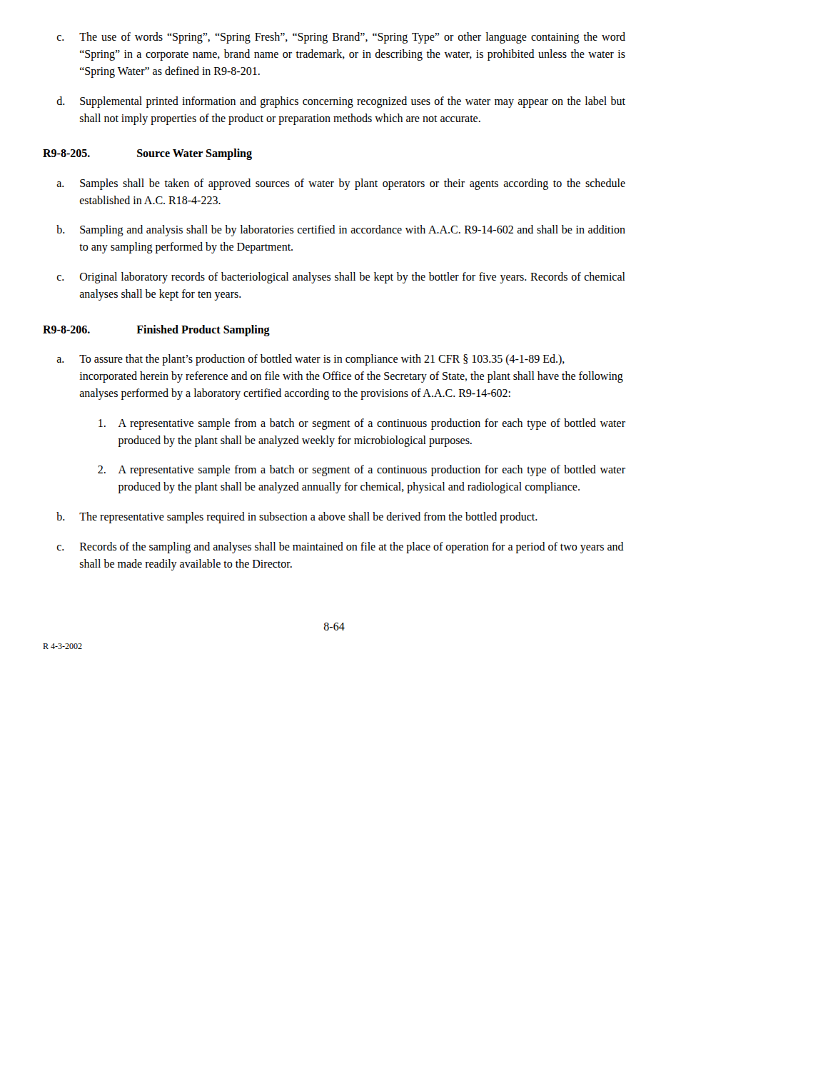c.
The use of words “Spring”, “Spring Fresh”, “Spring Brand”, “Spring Type” or other language containing the word “Spring” in a corporate name, brand name or trademark, or in describing the water, is prohibited unless the water is “Spring Water” as defined in R9-8-201.
d.
Supplemental printed information and graphics concerning recognized uses of the water may appear on the label but shall not imply properties of the product or preparation methods which are not accurate.
R9-8-205.
Source Water Sampling
a.
Samples shall be taken of approved sources of water by plant operators or their agents according to the schedule established in A.C. R18-4-223.
b.
Sampling and analysis shall be by laboratories certified in accordance with A.A.C. R9-14-602 and shall be in addition to any sampling performed by the Department.
c.
Original laboratory records of bacteriological analyses shall be kept by the bottler for five years. Records of chemical analyses shall be kept for ten years.
R9-8-206.
Finished Product Sampling
a.
To assure that the plant’s production of bottled water is in compliance with 21 CFR § 103.35 (4-1-89 Ed.), incorporated herein by reference and on file with the Office of the Secretary of State, the plant shall have the following analyses performed by a laboratory certified according to the provisions of A.A.C. R9-14-602:
1.
A representative sample from a batch or segment of a continuous production for each type of bottled water produced by the plant shall be analyzed weekly for microbiological purposes.
2.
A representative sample from a batch or segment of a continuous production for each type of bottled water produced by the plant shall be analyzed annually for chemical, physical and radiological compliance.
b.
The representative samples required in subsection a above shall be derived from the bottled product.
c.
Records of the sampling and analyses shall be maintained on file at the place of operation for a period of two years and shall be made readily available to the Director.
8-64
R 4-3-2002